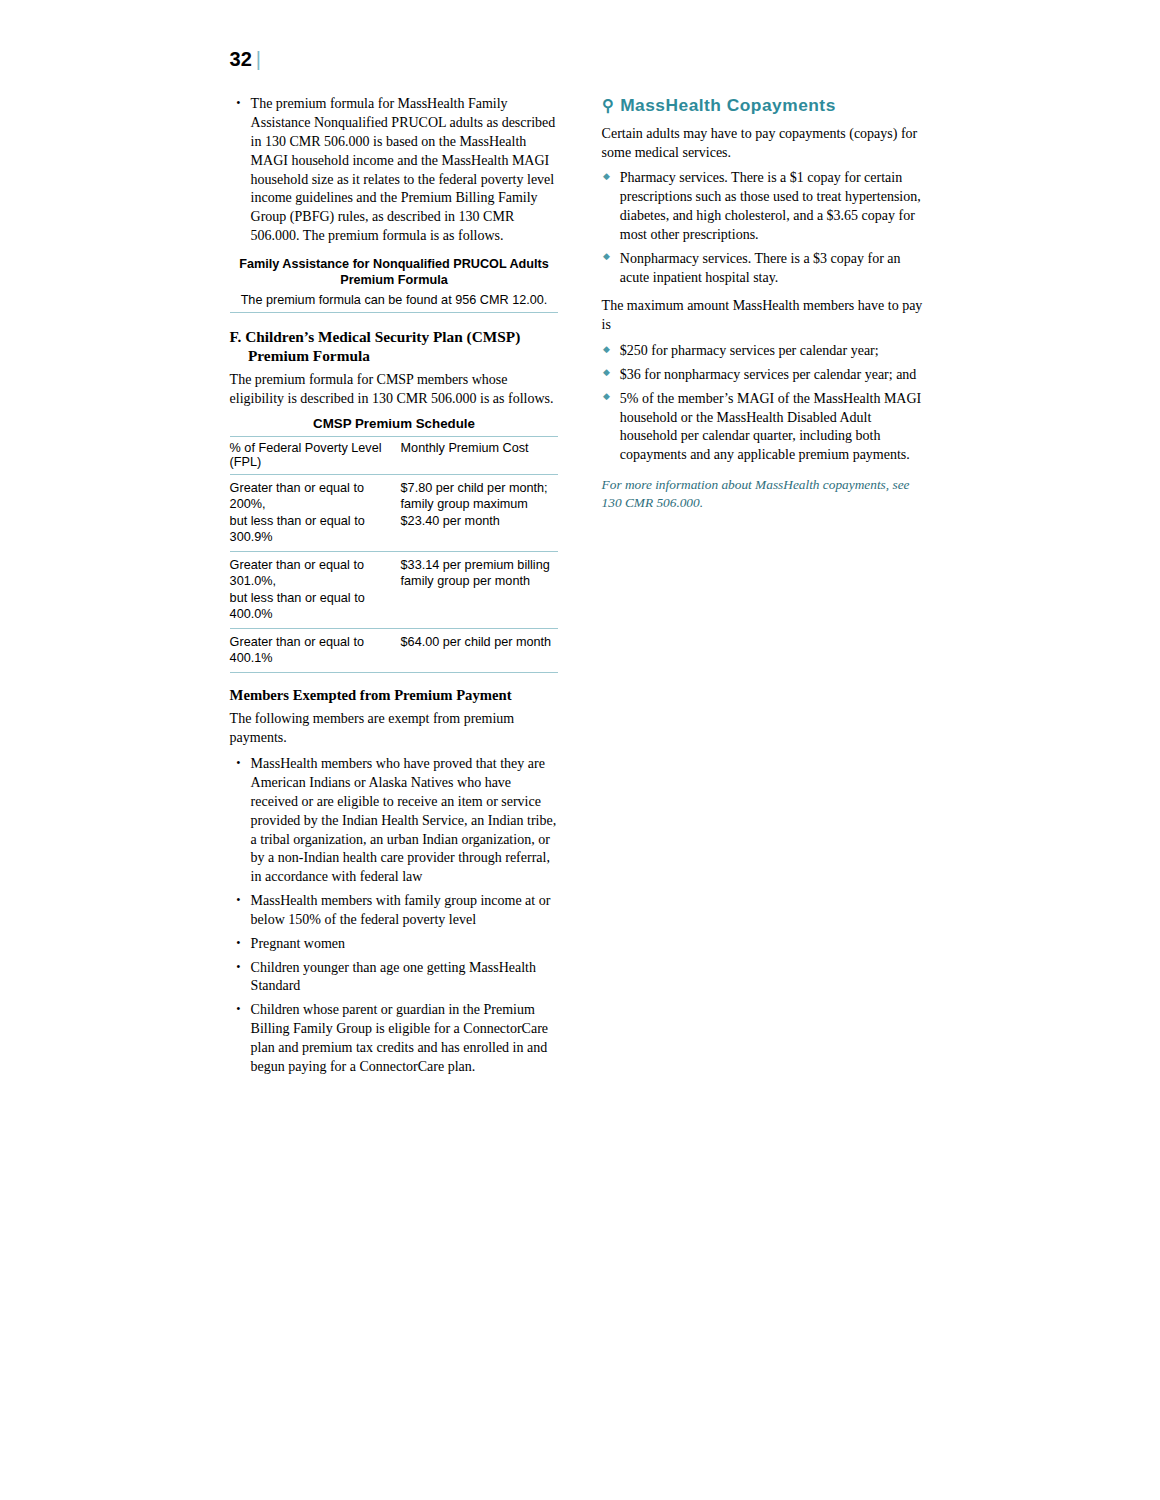32|
The premium formula for MassHealth Family Assistance Nonqualified PRUCOL adults as described in 130 CMR 506.000 is based on the MassHealth MAGI household income and the MassHealth MAGI household size as it relates to the federal poverty level income guidelines and the Premium Billing Family Group (PBFG) rules, as described in 130 CMR 506.000. The premium formula is as follows.
Family Assistance for Nonqualified PRUCOL Adults
Premium Formula
The premium formula can be found at 956 CMR 12.00.
F. Children’s Medical Security Plan (CMSP)Premium Formula
The premium formula for CMSP members whose eligibility is described in 130 CMR 506.000 is as follows.
CMSP Premium Schedule
| % of Federal Poverty Level (FPL) | Monthly Premium Cost |
| --- | --- |
| Greater than or equal to 200%, but less than or equal to 300.9% | $7.80 per child per month; family group maximum $23.40 per month |
| Greater than or equal to 301.0%, but less than or equal to 400.0% | $33.14 per premium billing family group per month |
| Greater than or equal to 400.1% | $64.00 per child per month |
Members Exempted from Premium Payment
The following members are exempt from premium payments.
MassHealth members who have proved that they are American Indians or Alaska Natives who have received or are eligible to receive an item or service provided by the Indian Health Service, an Indian tribe, a tribal organization, an urban Indian organization, or by a non-Indian health care provider through referral, in accordance with federal law
MassHealth members with family group income at or below 150% of the federal poverty level
Pregnant women
Children younger than age one getting MassHealth Standard
Children whose parent or guardian in the Premium Billing Family Group is eligible for a ConnectorCare plan and premium tax credits and has enrolled in and begun paying for a ConnectorCare plan.
⚲ MassHealth Copayments
Certain adults may have to pay copayments (copays) for some medical services.
Pharmacy services. There is a $1 copay for certain prescriptions such as those used to treat hypertension, diabetes, and high cholesterol, and a $3.65 copay for most other prescriptions.
Nonpharmacy services. There is a $3 copay for an acute inpatient hospital stay.
The maximum amount MassHealth members have to pay is
$250 for pharmacy services per calendar year;
$36 for nonpharmacy services per calendar year; and
5% of the member’s MAGI of the MassHealth MAGI household or the MassHealth Disabled Adult household per calendar quarter, including both copayments and any applicable premium payments.
For more information about MassHealth copayments, see 130 CMR 506.000.